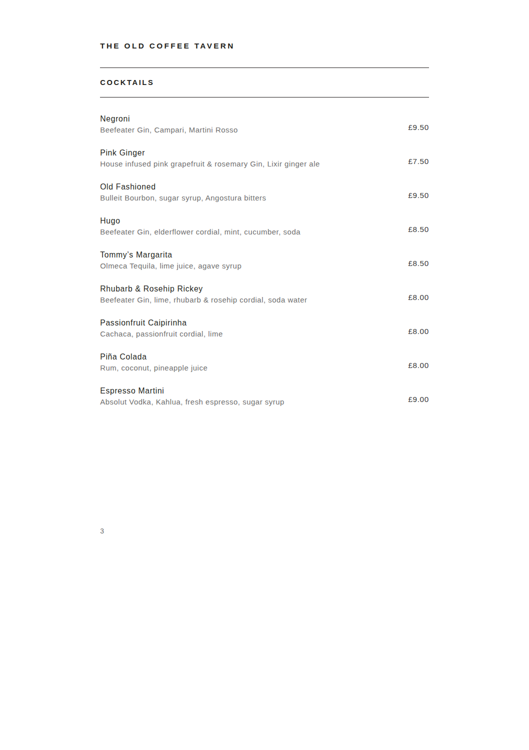The Old Coffee Tavern
Cocktails
| Negroni Beefeater Gin, Campari, Martini Rosso | £9.50 |
| Pink Ginger House infused pink grapefruit & rosemary Gin, Lixir ginger ale | £7.50 |
| Old Fashioned Bulleit Bourbon, sugar syrup, Angostura bitters | £9.50 |
| Hugo Beefeater Gin, elderflower cordial, mint, cucumber, soda | £8.50 |
| Tommy’s Margarita Olmeca Tequila, lime juice, agave syrup | £8.50 |
| Rhubarb & Rosehip Rickey Beefeater Gin, lime, rhubarb & rosehip cordial, soda water | £8.00 |
| Passionfruit Caipirinha Cachaca, passionfruit cordial, lime | £8.00 |
| Piña Colada Rum, coconut, pineapple juice | £8.00 |
| Espresso Martini Absolut Vodka, Kahlua, fresh espresso, sugar syrup | £9.00 |
3